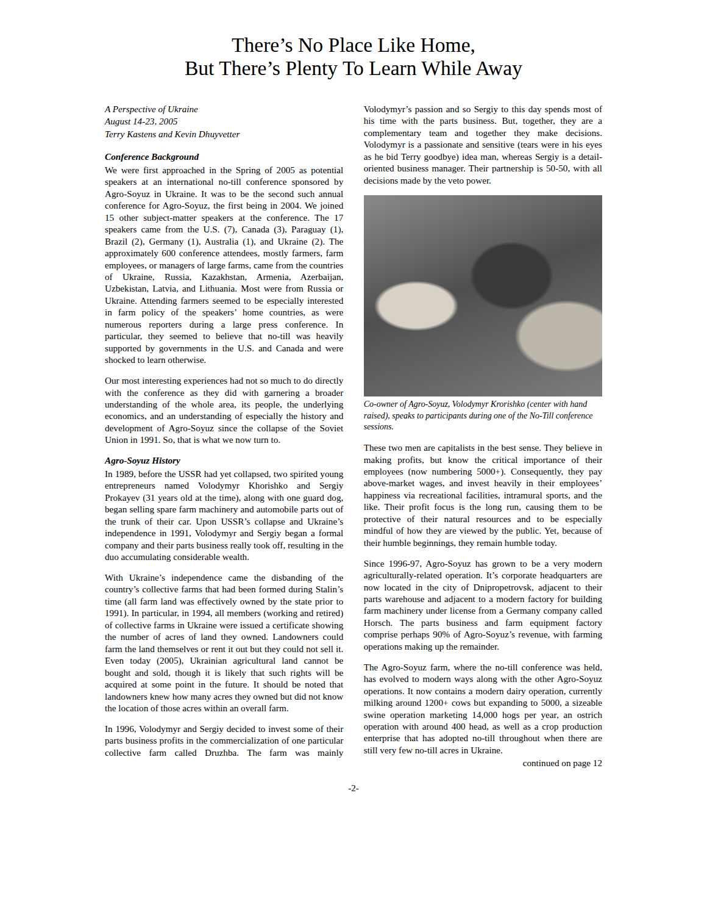There’s No Place Like Home,
But There’s Plenty To Learn While Away
A Perspective of Ukraine
August 14-23, 2005
Terry Kastens and Kevin Dhuyvetter
Conference Background
We were first approached in the Spring of 2005 as potential speakers at an international no-till conference sponsored by Agro-Soyuz in Ukraine. It was to be the second such annual conference for Agro-Soyuz, the first being in 2004. We joined 15 other subject-matter speakers at the conference. The 17 speakers came from the U.S. (7), Canada (3), Paraguay (1), Brazil (2), Germany (1), Australia (1), and Ukraine (2). The approximately 600 conference attendees, mostly farmers, farm employees, or managers of large farms, came from the countries of Ukraine, Russia, Kazakhstan, Armenia, Azerbaijan, Uzbekistan, Latvia, and Lithuania. Most were from Russia or Ukraine. Attending farmers seemed to be especially interested in farm policy of the speakers’ home countries, as were numerous reporters during a large press conference. In particular, they seemed to believe that no-till was heavily supported by governments in the U.S. and Canada and were shocked to learn otherwise.
Our most interesting experiences had not so much to do directly with the conference as they did with garnering a broader understanding of the whole area, its people, the underlying economics, and an understanding of especially the history and development of Agro-Soyuz since the collapse of the Soviet Union in 1991. So, that is what we now turn to.
Agro-Soyuz History
In 1989, before the USSR had yet collapsed, two spirited young entrepreneurs named Volodymyr Khorishko and Sergiy Prokayev (31 years old at the time), along with one guard dog, began selling spare farm machinery and automobile parts out of the trunk of their car. Upon USSR’s collapse and Ukraine’s independence in 1991, Volodymyr and Sergiy began a formal company and their parts business really took off, resulting in the duo accumulating considerable wealth.
With Ukraine’s independence came the disbanding of the country’s collective farms that had been formed during Stalin’s time (all farm land was effectively owned by the state prior to 1991). In particular, in 1994, all members (working and retired) of collective farms in Ukraine were issued a certificate showing the number of acres of land they owned. Landowners could farm the land themselves or rent it out but they could not sell it. Even today (2005), Ukrainian agricultural land cannot be bought and sold, though it is likely that such rights will be acquired at some point in the future. It should be noted that landowners knew how many acres they owned but did not know the location of those acres within an overall farm.
In 1996, Volodymyr and Sergiy decided to invest some of their parts business profits in the commercialization of one particular collective farm called Druzhba. The farm was mainly Volodymyr’s passion and so Sergiy to this day spends most of his time with the parts business. But, together, they are a complementary team and together they make decisions. Volodymyr is a passionate and sensitive (tears were in his eyes as he bid Terry goodbye) idea man, whereas Sergiy is a detail-oriented business manager. Their partnership is 50-50, with all decisions made by the veto power.
Co-owner of Agro-Soyuz, Volodymyr Krorishko (center with hand raised), speaks to participants during one of the No-Till conference sessions.
These two men are capitalists in the best sense. They believe in making profits, but know the critical importance of their employees (now numbering 5000+). Consequently, they pay above-market wages, and invest heavily in their employees’ happiness via recreational facilities, intramural sports, and the like. Their profit focus is the long run, causing them to be protective of their natural resources and to be especially mindful of how they are viewed by the public. Yet, because of their humble beginnings, they remain humble today.
Since 1996-97, Agro-Soyuz has grown to be a very modern agriculturally-related operation. It’s corporate headquarters are now located in the city of Dnipropetrovsk, adjacent to their parts warehouse and adjacent to a modern factory for building farm machinery under license from a Germany company called Horsch. The parts business and farm equipment factory comprise perhaps 90% of Agro-Soyuz’s revenue, with farming operations making up the remainder.
The Agro-Soyuz farm, where the no-till conference was held, has evolved to modern ways along with the other Agro-Soyuz operations. It now contains a modern dairy operation, currently milking around 1200+ cows but expanding to 5000, a sizeable swine operation marketing 14,000 hogs per year, an ostrich operation with around 400 head, as well as a crop production enterprise that has adopted no-till throughout when there are still very few no-till acres in Ukraine.
continued on page 12
-2-